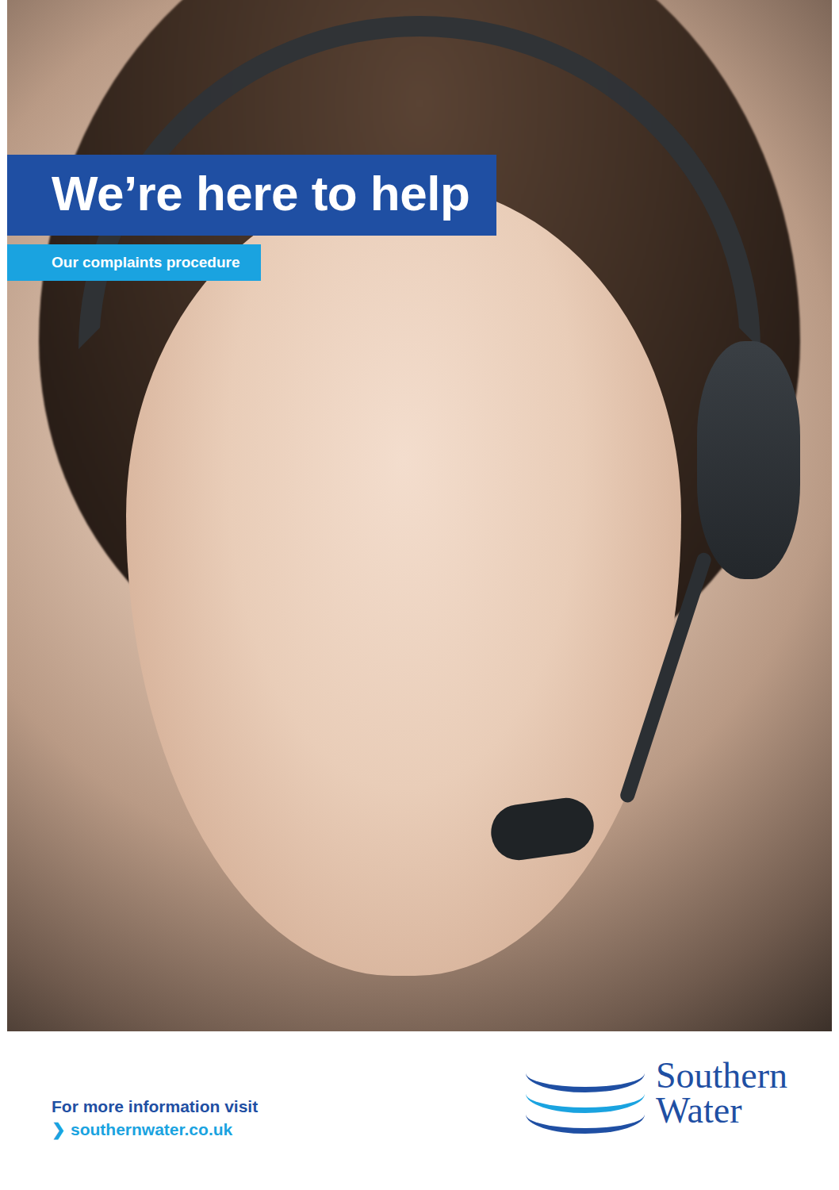We’re here to help
Our complaints procedure
For more information visit
❯southernwater.co.uk
Southern Water